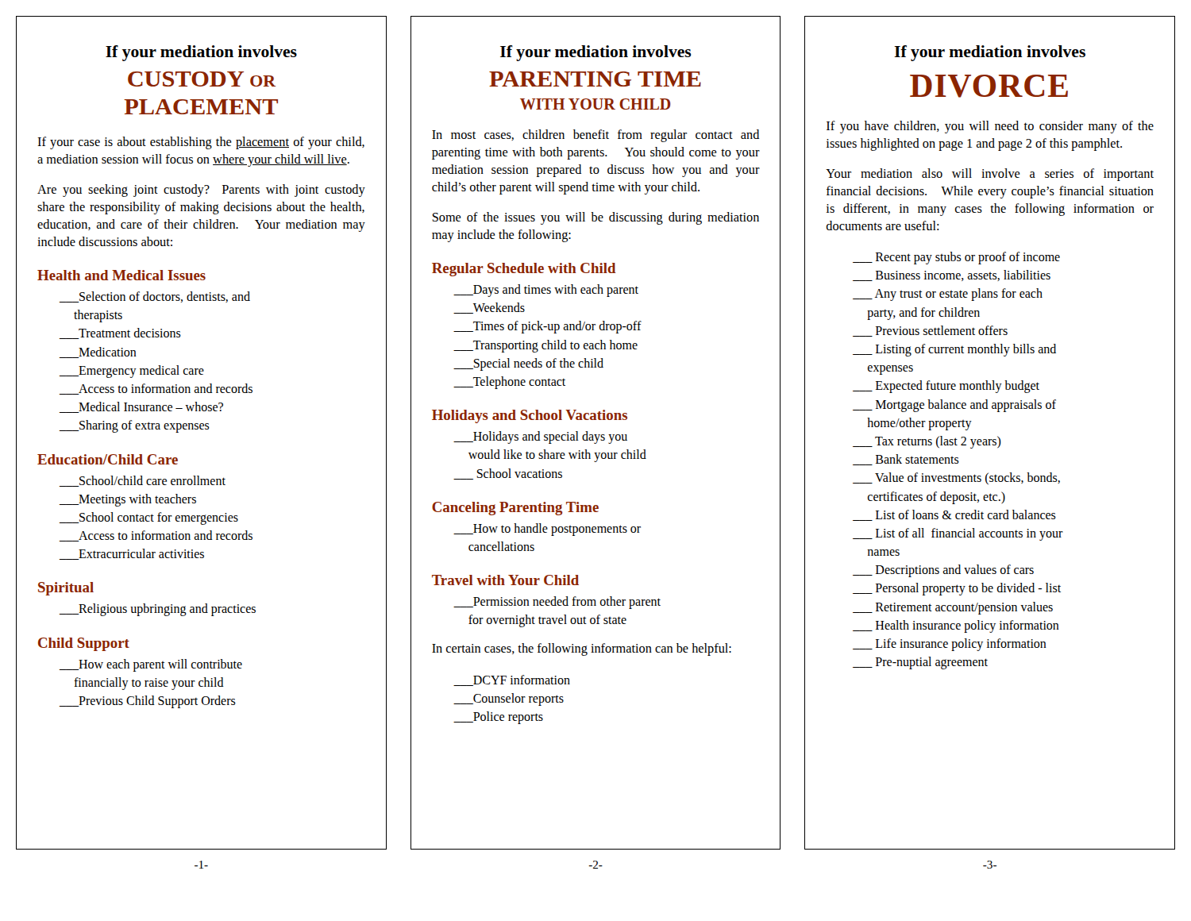If your mediation involves
CUSTODY OR
PLACEMENT
If your case is about establishing the placement of your child, a mediation session will focus on where your child will live.
Are you seeking joint custody? Parents with joint custody share the responsibility of making decisions about the health, education, and care of their children. Your mediation may include discussions about:
Health and Medical Issues
___Selection of doctors, dentists, andtherapists
___Treatment decisions
___Medication
___Emergency medical care
___Access to information and records
___Medical Insurance – whose?
___Sharing of extra expenses
Education/Child Care
___School/child care enrollment
___Meetings with teachers
___School contact for emergencies
___Access to information and records
___Extracurricular activities
Spiritual
___Religious upbringing and practices
Child Support
___How each parent will contributefinancially to raise your child
___Previous Child Support Orders
-1-
If your mediation involves
PARENTING TIME
WITH YOUR CHILD
In most cases, children benefit from regular contact and parenting time with both parents. You should come to your mediation session prepared to discuss how you and your child’s other parent will spend time with your child.
Some of the issues you will be discussing during mediation may include the following:
Regular Schedule with Child
___Days and times with each parent
___Weekends
___Times of pick-up and/or drop-off
___Transporting child to each home
___Special needs of the child
___Telephone contact
Holidays and School Vacations
___Holidays and special days youwould like to share with your child
___ School vacations
Canceling Parenting Time
___How to handle postponements orcancellations
Travel with Your Child
___Permission needed from other parentfor overnight travel out of state
In certain cases, the following information can be helpful:
___DCYF information
___Counselor reports
___Police reports
-2-
If your mediation involves
DIVORCE
If you have children, you will need to consider many of the issues highlighted on page 1 and page 2 of this pamphlet.
Your mediation also will involve a series of important financial decisions. While every couple’s financial situation is different, in many cases the following information or documents are useful:
___ Recent pay stubs or proof of income
___ Business income, assets, liabilities
___ Any trust or estate plans for eachparty, and for children
___ Previous settlement offers
___ Listing of current monthly bills andexpenses
___ Expected future monthly budget
___ Mortgage balance and appraisals ofhome/other property
___ Tax returns (last 2 years)
___ Bank statements
___ Value of investments (stocks, bonds,certificates of deposit, etc.)
___ List of loans & credit card balances
___ List of all financial accounts in yournames
___ Descriptions and values of cars
___ Personal property to be divided - list
___ Retirement account/pension values
___ Health insurance policy information
___ Life insurance policy information
___ Pre-nuptial agreement
-3-